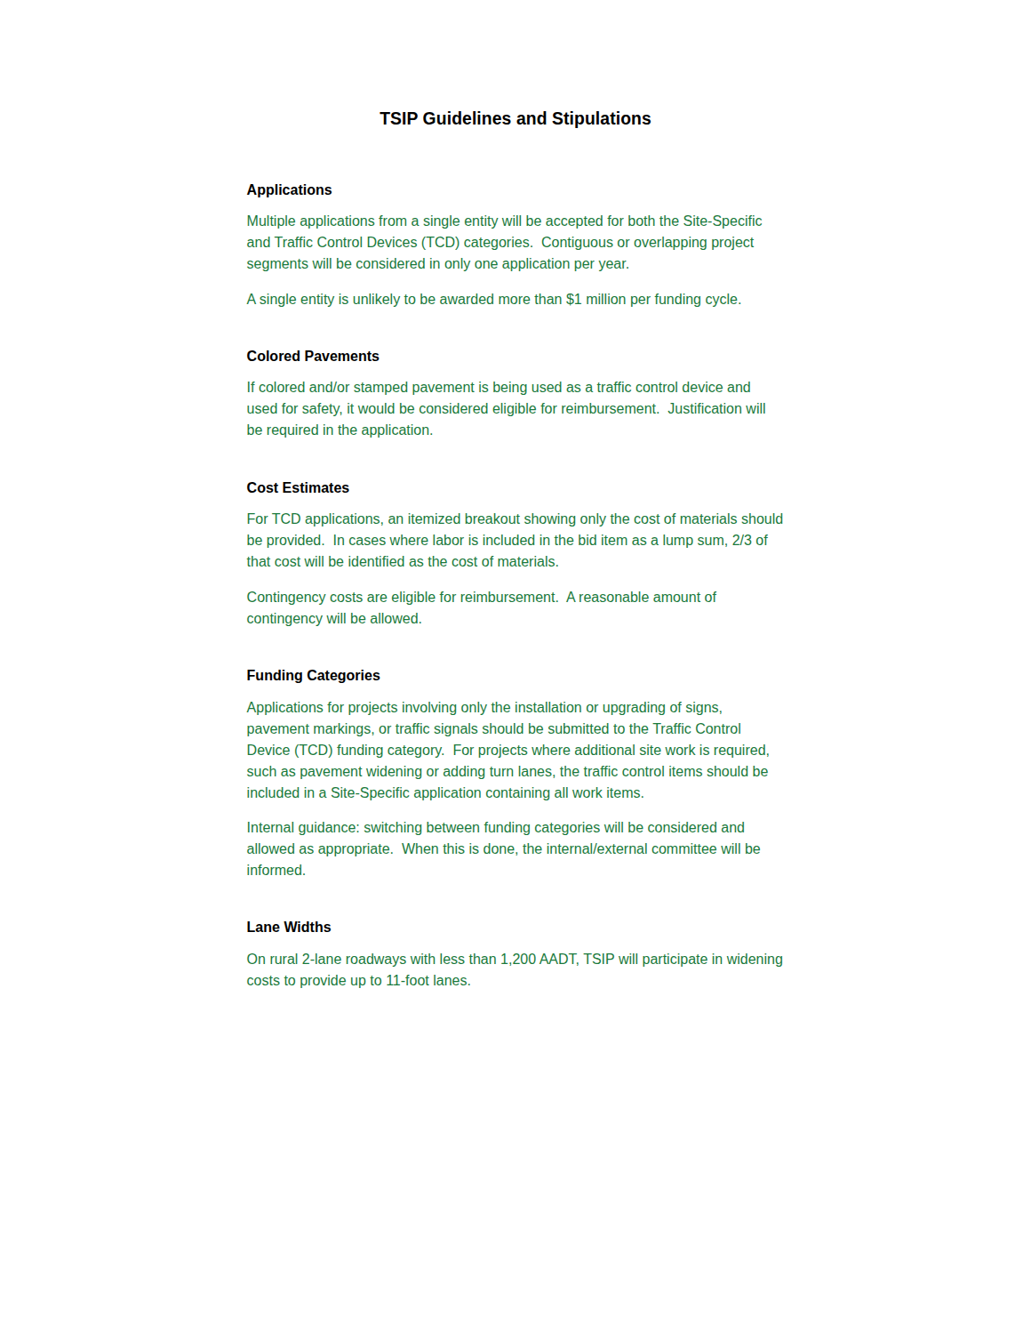TSIP Guidelines and Stipulations
Applications
Multiple applications from a single entity will be accepted for both the Site-Specific and Traffic Control Devices (TCD) categories. Contiguous or overlapping project segments will be considered in only one application per year.
A single entity is unlikely to be awarded more than $1 million per funding cycle.
Colored Pavements
If colored and/or stamped pavement is being used as a traffic control device and used for safety, it would be considered eligible for reimbursement. Justification will be required in the application.
Cost Estimates
For TCD applications, an itemized breakout showing only the cost of materials should be provided. In cases where labor is included in the bid item as a lump sum, 2/3 of that cost will be identified as the cost of materials.
Contingency costs are eligible for reimbursement. A reasonable amount of contingency will be allowed.
Funding Categories
Applications for projects involving only the installation or upgrading of signs, pavement markings, or traffic signals should be submitted to the Traffic Control Device (TCD) funding category. For projects where additional site work is required, such as pavement widening or adding turn lanes, the traffic control items should be included in a Site-Specific application containing all work items.
Internal guidance: switching between funding categories will be considered and allowed as appropriate. When this is done, the internal/external committee will be informed.
Lane Widths
On rural 2-lane roadways with less than 1,200 AADT, TSIP will participate in widening costs to provide up to 11-foot lanes.